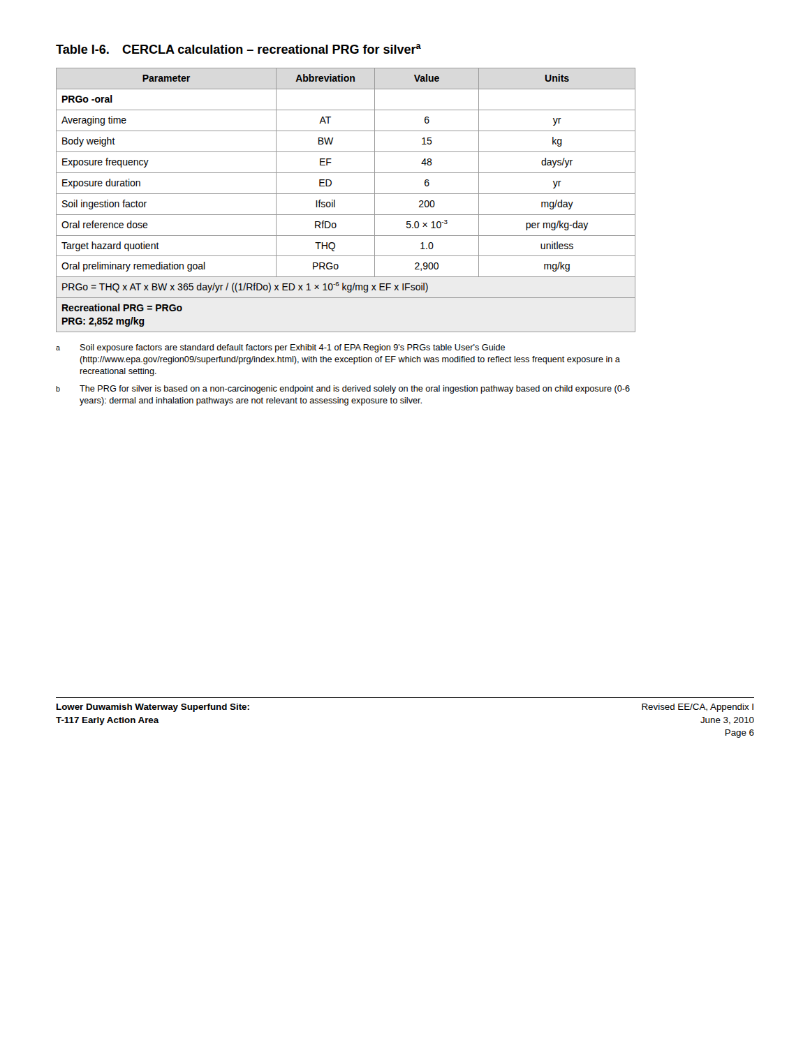Table I-6. CERCLA calculation – recreational PRG for silvera
| Parameter | Abbreviation | Value | Units |
| --- | --- | --- | --- |
| PRGo -oral | | | |
| Averaging time | AT | 6 | yr |
| Body weight | BW | 15 | kg |
| Exposure frequency | EF | 48 | days/yr |
| Exposure duration | ED | 6 | yr |
| Soil ingestion factor | Ifsoil | 200 | mg/day |
| Oral reference dose | RfDo | 5.0 × 10 -3 | per mg/kg-day |
| Target hazard quotient | THQ | 1.0 | unitless |
| Oral preliminary remediation goal | PRGo | 2,900 | mg/kg |
| PRGo = THQ x AT x BW x 365 day/yr / ((1/RfDo) x ED x 1 × 10 -6 kg/mg x EF x IFsoil) |
| Recreational PRG = PRGo PRG: 2,852 mg/kg |
a
Soil exposure factors are standard default factors per Exhibit 4-1 of EPA Region 9's PRGs table User's Guide (http://www.epa.gov/region09/superfund/prg/index.html), with the exception of EF which was modified to reflect less frequent exposure in a recreational setting.
b
The PRG for silver is based on a non-carcinogenic endpoint and is derived solely on the oral ingestion pathway based on child exposure (0-6 years): dermal and inhalation pathways are not relevant to assessing exposure to silver.
Lower Duwamish Waterway Superfund Site:
T-117 Early Action Area
Revised EE/CA, Appendix I
June 3, 2010
Page 6